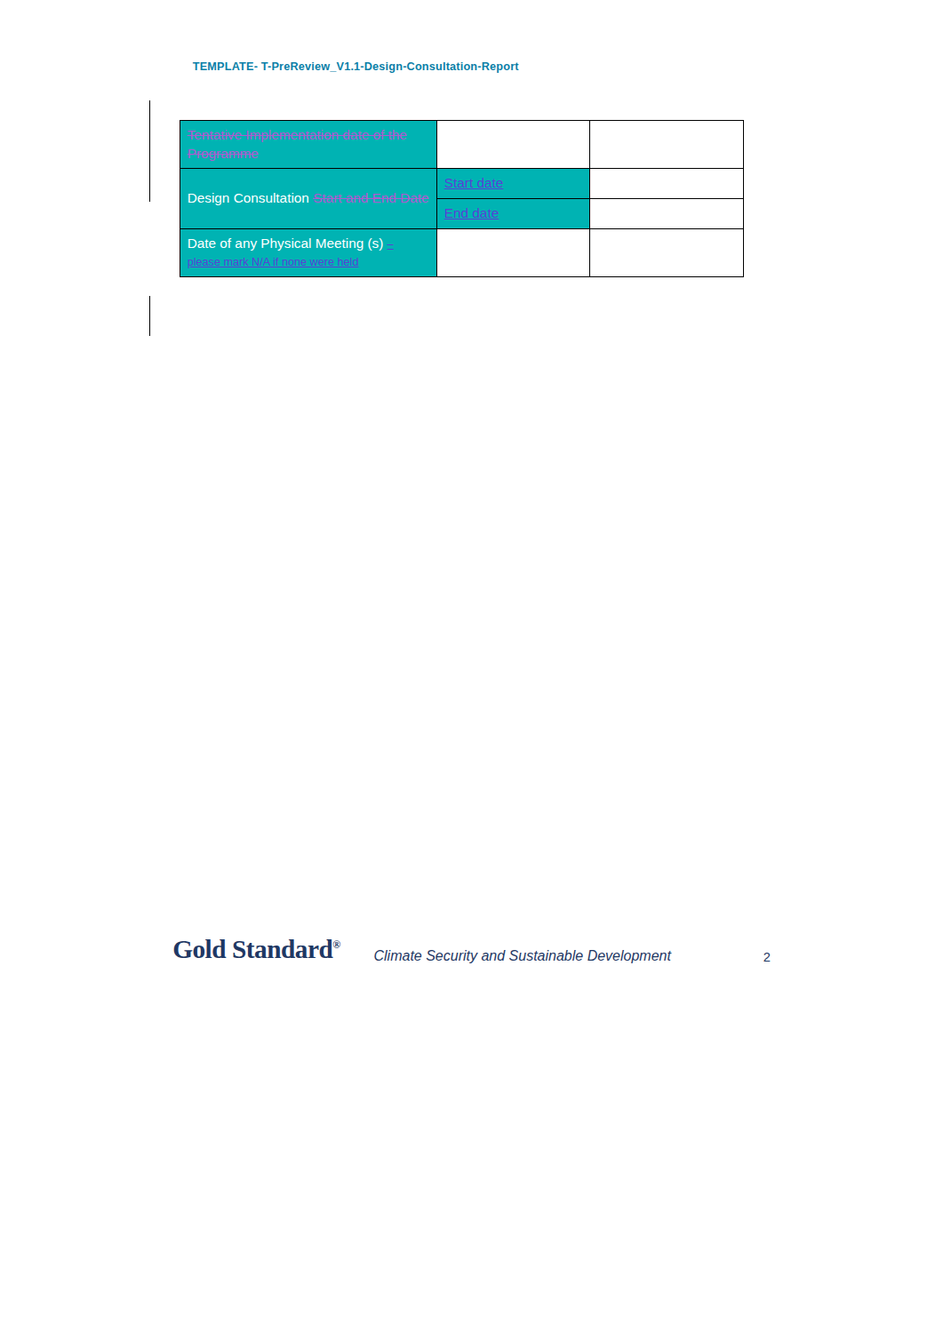TEMPLATE- T-PreReview_V1.1-Design-Consultation-Report
| Tentative Implementation date of the Programme | | |
| Design Consultation Start and End Date | Start date | |
| End date | |
| Date of any Physical Meeting (s) – please mark N/A if none were held | | |
Gold Standard®
Climate Security and Sustainable Development
2